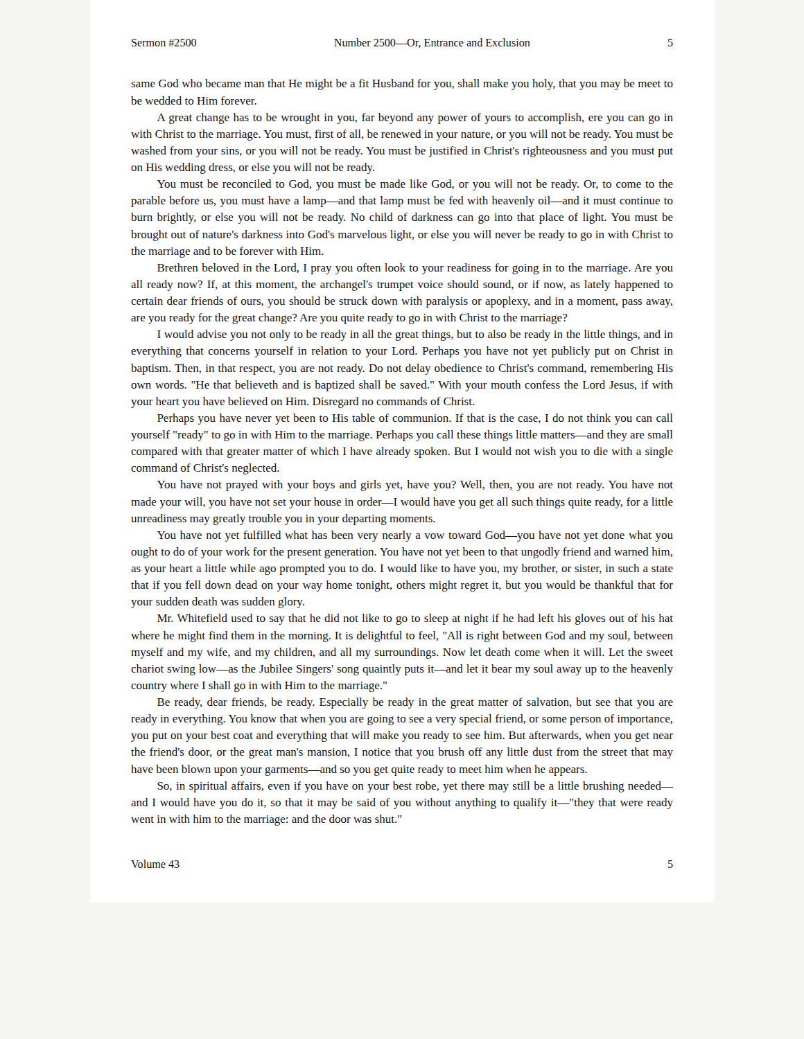Sermon #2500
Number 2500—Or, Entrance and Exclusion
5
same God who became man that He might be a fit Husband for you, shall make you holy, that you may be meet to be wedded to Him forever.
A great change has to be wrought in you, far beyond any power of yours to accomplish, ere you can go in with Christ to the marriage. You must, first of all, be renewed in your nature, or you will not be ready. You must be washed from your sins, or you will not be ready. You must be justified in Christ's righteousness and you must put on His wedding dress, or else you will not be ready.
You must be reconciled to God, you must be made like God, or you will not be ready. Or, to come to the parable before us, you must have a lamp—and that lamp must be fed with heavenly oil—and it must continue to burn brightly, or else you will not be ready. No child of darkness can go into that place of light. You must be brought out of nature's darkness into God's marvelous light, or else you will never be ready to go in with Christ to the marriage and to be forever with Him.
Brethren beloved in the Lord, I pray you often look to your readiness for going in to the marriage. Are you all ready now? If, at this moment, the archangel's trumpet voice should sound, or if now, as lately happened to certain dear friends of ours, you should be struck down with paralysis or apoplexy, and in a moment, pass away, are you ready for the great change? Are you quite ready to go in with Christ to the marriage?
I would advise you not only to be ready in all the great things, but to also be ready in the little things, and in everything that concerns yourself in relation to your Lord. Perhaps you have not yet publicly put on Christ in baptism. Then, in that respect, you are not ready. Do not delay obedience to Christ's command, remembering His own words. "He that believeth and is baptized shall be saved." With your mouth confess the Lord Jesus, if with your heart you have believed on Him. Disregard no commands of Christ.
Perhaps you have never yet been to His table of communion. If that is the case, I do not think you can call yourself "ready" to go in with Him to the marriage. Perhaps you call these things little matters—and they are small compared with that greater matter of which I have already spoken. But I would not wish you to die with a single command of Christ's neglected.
You have not prayed with your boys and girls yet, have you? Well, then, you are not ready. You have not made your will, you have not set your house in order—I would have you get all such things quite ready, for a little unreadiness may greatly trouble you in your departing moments.
You have not yet fulfilled what has been very nearly a vow toward God—you have not yet done what you ought to do of your work for the present generation. You have not yet been to that ungodly friend and warned him, as your heart a little while ago prompted you to do. I would like to have you, my brother, or sister, in such a state that if you fell down dead on your way home tonight, others might regret it, but you would be thankful that for your sudden death was sudden glory.
Mr. Whitefield used to say that he did not like to go to sleep at night if he had left his gloves out of his hat where he might find them in the morning. It is delightful to feel, "All is right between God and my soul, between myself and my wife, and my children, and all my surroundings. Now let death come when it will. Let the sweet chariot swing low—as the Jubilee Singers' song quaintly puts it—and let it bear my soul away up to the heavenly country where I shall go in with Him to the marriage."
Be ready, dear friends, be ready. Especially be ready in the great matter of salvation, but see that you are ready in everything. You know that when you are going to see a very special friend, or some person of importance, you put on your best coat and everything that will make you ready to see him. But afterwards, when you get near the friend's door, or the great man's mansion, I notice that you brush off any little dust from the street that may have been blown upon your garments—and so you get quite ready to meet him when he appears.
So, in spiritual affairs, even if you have on your best robe, yet there may still be a little brushing needed—and I would have you do it, so that it may be said of you without anything to qualify it—"they that were ready went in with him to the marriage: and the door was shut."
Volume 43
5